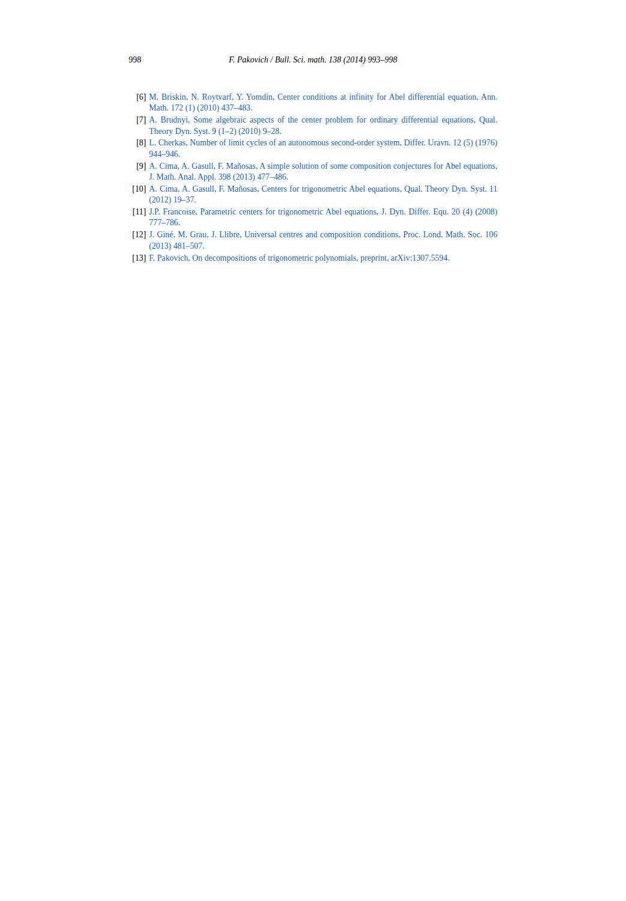998
F. Pakovich / Bull. Sci. math. 138 (2014) 993–998
[6] M. Briskin, N. Roytvarf, Y. Yomdin, Center conditions at infinity for Abel differential equation, Ann. Math. 172 (1) (2010) 437–483.
[7] A. Brudnyi, Some algebraic aspects of the center problem for ordinary differential equations, Qual. Theory Dyn. Syst. 9 (1–2) (2010) 9–28.
[8] L. Cherkas, Number of limit cycles of an autonomous second-order system, Differ. Uravn. 12 (5) (1976) 944–946.
[9] A. Cima, A. Gasull, F. Mañosas, A simple solution of some composition conjectures for Abel equations, J. Math. Anal. Appl. 398 (2013) 477–486.
[10] A. Cima, A. Gasull, F. Mañosas, Centers for trigonometric Abel equations, Qual. Theory Dyn. Syst. 11 (2012) 19–37.
[11] J.P. Francoise, Parametric centers for trigonometric Abel equations, J. Dyn. Differ. Equ. 20 (4) (2008) 777–786.
[12] J. Giné, M. Grau, J. Llibre, Universal centres and composition conditions, Proc. Lond. Math. Soc. 106 (2013) 481–507.
[13] F. Pakovich, On decompositions of trigonometric polynomials, preprint, arXiv:1307.5594.